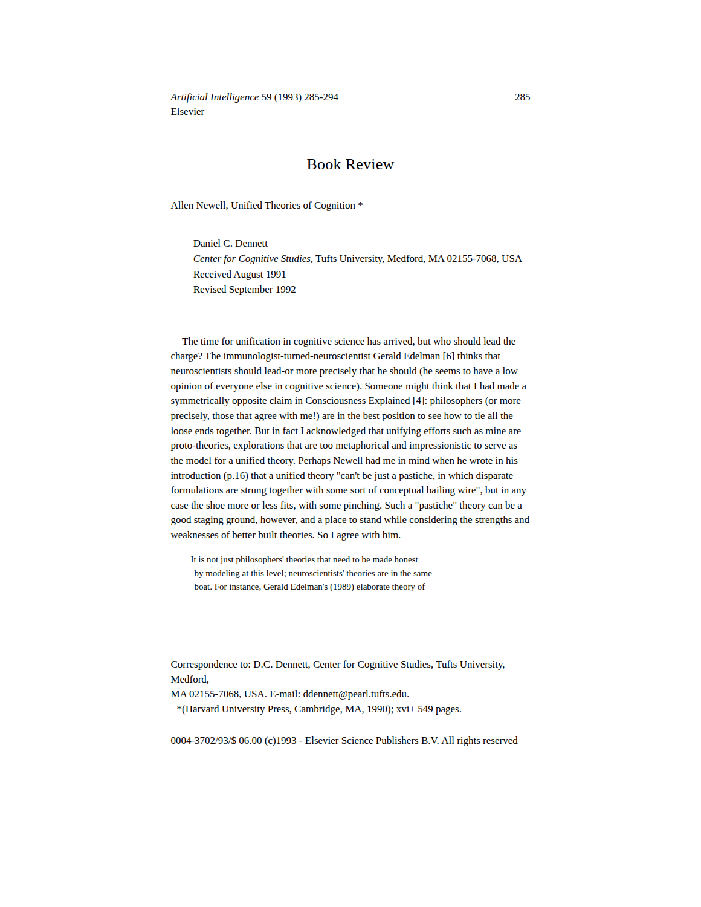Artificial Intelligence 59 (1993) 285-294
285
Elsevier
Book Review
Allen Newell, Unified Theories of Cognition *
Daniel C. Dennett
Center for Cognitive Studies, Tufts University, Medford, MA 02155-7068, USA
Received August 1991
Revised September 1992
The time for unification in cognitive science has arrived, but who should lead the charge? The immunologist-turned-neuroscientist Gerald Edelman [6] thinks that neuroscientists should lead-or more precisely that he should (he seems to have a low opinion of everyone else in cognitive science). Someone might think that I had made a symmetrically opposite claim in Consciousness Explained [4]: philosophers (or more precisely, those that agree with me!) are in the best position to see how to tie all the loose ends together. But in fact I acknowledged that unifying efforts such as mine are proto-theories, explorations that are too metaphorical and impressionistic to serve as the model for a unified theory. Perhaps Newell had me in mind when he wrote in his introduction (p.16) that a unified theory "can't be just a pastiche, in which disparate formulations are strung together with some sort of conceptual bailing wire", but in any case the shoe more or less fits, with some pinching. Such a "pastiche" theory can be a good staging ground, however, and a place to stand while considering the strengths and weaknesses of better built theories. So I agree with him.
It is not just philosophers' theories that need to be made honest
by modeling at this level; neuroscientists' theories are in the same
boat. For instance, Gerald Edelman's (1989) elaborate theory of
Correspondence to: D.C. Dennett, Center for Cognitive Studies, Tufts University, Medford,
MA 02155-7068, USA. E-mail: ddennett@pearl.tufts.edu.
*(Harvard University Press, Cambridge, MA, 1990); xvi+ 549 pages.
0004-3702/93/$ 06.00 (c)1993 - Elsevier Science Publishers B.V. All rights reserved